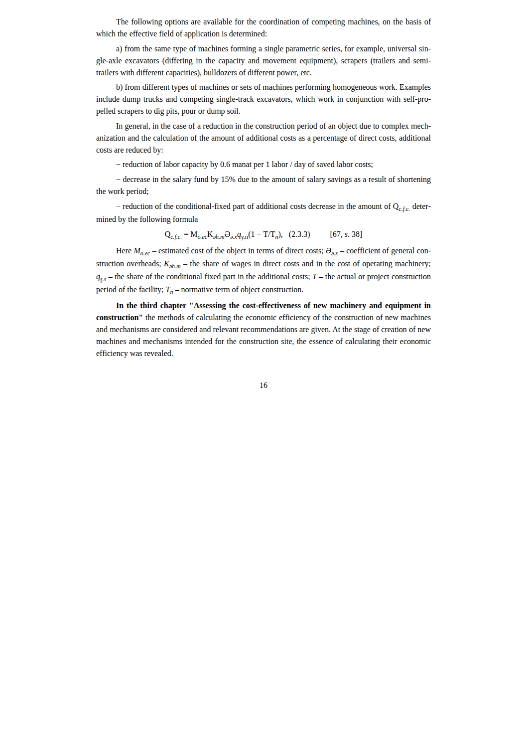The following options are available for the coordination of competing machines, on the basis of which the effective field of application is determined:
a) from the same type of machines forming a single parametric series, for example, universal single-axle excavators (differing in the capacity and movement equipment), scrapers (trailers and semi-trailers with different capacities), bulldozers of different power, etc.
b) from different types of machines or sets of machines performing homogeneous work. Examples include dump trucks and competing single-track excavators, which work in conjunction with self-propelled scrapers to dig pits, pour or dump soil.
In general, in the case of a reduction in the construction period of an object due to complex mechanization and the calculation of the amount of additional costs as a percentage of direct costs, additional costs are reduced by:
− reduction of labor capacity by 0.6 manat per 1 labor / day of saved labor costs;
− decrease in the salary fund by 15% due to the amount of salary savings as a result of shortening the work period;
− reduction of the conditional-fixed part of additional costs decrease in the amount of Qc.f.c. determined by the following formula
Qc.f.c. = Mo.ecKəh.mӘə.xqу.п(1 − T/Tn), (2.3.3)[67, s. 38]
Here Mo.ec – estimated cost of the object in terms of direct costs; Әə.x – coefficient of general construction overheads; Kəh.m – the share of wages in direct costs and in the cost of operating machinery; qş.s – the share of the conditional fixed part in the additional costs; T – the actual or project construction period of the facility; Tn – normative term of object construction.
In the third chapter "Assessing the cost-effectiveness of new machinery and equipment in construction" the methods of calculating the economic efficiency of the construction of new machines and mechanisms are considered and relevant recommendations are given. At the stage of creation of new machines and mechanisms intended for the construction site, the essence of calculating their economic efficiency was revealed.
16